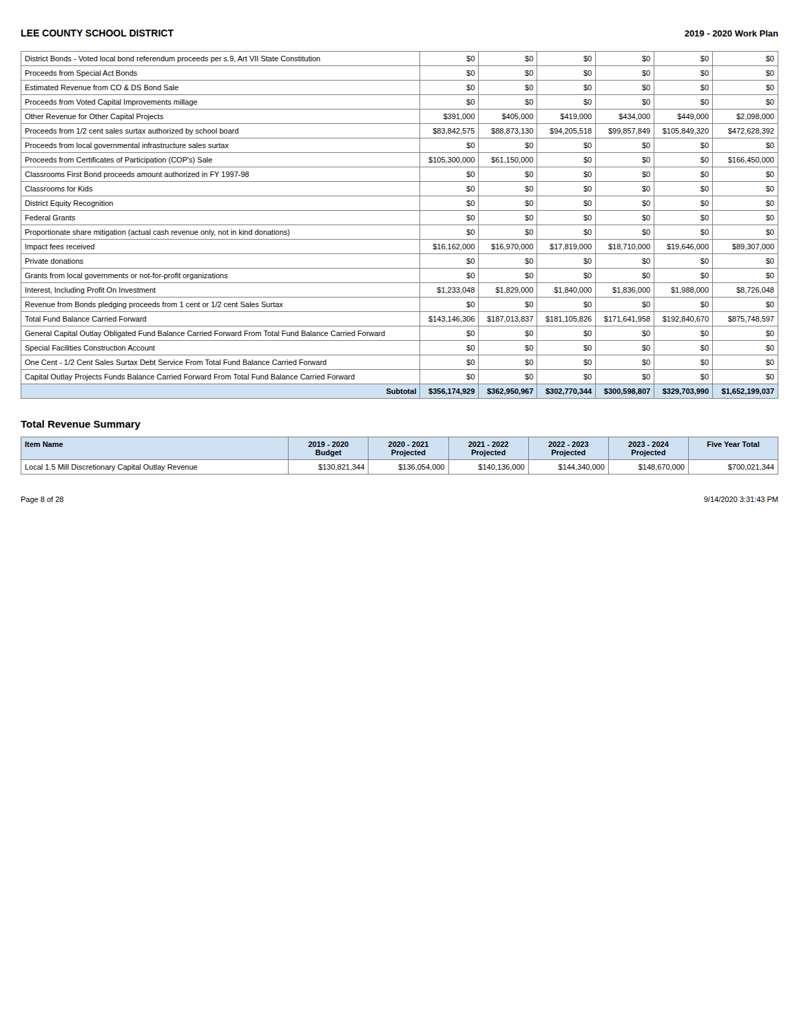LEE COUNTY SCHOOL DISTRICT 2019 - 2020 Work Plan
| District Bonds - Voted local bond referendum proceeds per s.9, Art VII State Constitution | $0 | $0 | $0 | $0 | $0 | $0 |
| Proceeds from Special Act Bonds | $0 | $0 | $0 | $0 | $0 | $0 |
| Estimated Revenue from CO & DS Bond Sale | $0 | $0 | $0 | $0 | $0 | $0 |
| Proceeds from Voted Capital Improvements millage | $0 | $0 | $0 | $0 | $0 | $0 |
| Other Revenue for Other Capital Projects | $391,000 | $405,000 | $419,000 | $434,000 | $449,000 | $2,098,000 |
| Proceeds from 1/2 cent sales surtax authorized by school board | $83,842,575 | $88,873,130 | $94,205,518 | $99,857,849 | $105,849,320 | $472,628,392 |
| Proceeds from local governmental infrastructure sales surtax | $0 | $0 | $0 | $0 | $0 | $0 |
| Proceeds from Certificates of Participation (COP's) Sale | $105,300,000 | $61,150,000 | $0 | $0 | $0 | $166,450,000 |
| Classrooms First Bond proceeds amount authorized in FY 1997-98 | $0 | $0 | $0 | $0 | $0 | $0 |
| Classrooms for Kids | $0 | $0 | $0 | $0 | $0 | $0 |
| District Equity Recognition | $0 | $0 | $0 | $0 | $0 | $0 |
| Federal Grants | $0 | $0 | $0 | $0 | $0 | $0 |
| Proportionate share mitigation (actual cash revenue only, not in kind donations) | $0 | $0 | $0 | $0 | $0 | $0 |
| Impact fees received | $16,162,000 | $16,970,000 | $17,819,000 | $18,710,000 | $19,646,000 | $89,307,000 |
| Private donations | $0 | $0 | $0 | $0 | $0 | $0 |
| Grants from local governments or not-for-profit organizations | $0 | $0 | $0 | $0 | $0 | $0 |
| Interest, Including Profit On Investment | $1,233,048 | $1,829,000 | $1,840,000 | $1,836,000 | $1,988,000 | $8,726,048 |
| Revenue from Bonds pledging proceeds from 1 cent or 1/2 cent Sales Surtax | $0 | $0 | $0 | $0 | $0 | $0 |
| Total Fund Balance Carried Forward | $143,146,306 | $187,013,837 | $181,105,826 | $171,641,958 | $192,840,670 | $875,748,597 |
| General Capital Outlay Obligated Fund Balance Carried Forward From Total Fund Balance Carried Forward | $0 | $0 | $0 | $0 | $0 | $0 |
| Special Facilities Construction Account | $0 | $0 | $0 | $0 | $0 | $0 |
| One Cent - 1/2 Cent Sales Surtax Debt Service From Total Fund Balance Carried Forward | $0 | $0 | $0 | $0 | $0 | $0 |
| Capital Outlay Projects Funds Balance Carried Forward From Total Fund Balance Carried Forward | $0 | $0 | $0 | $0 | $0 | $0 |
| Subtotal | $356,174,929 | $362,950,967 | $302,770,344 | $300,598,807 | $329,703,990 | $1,652,199,037 |
Total Revenue Summary
| Item Name | 2019 - 2020 Budget | 2020 - 2021 Projected | 2021 - 2022 Projected | 2022 - 2023 Projected | 2023 - 2024 Projected | Five Year Total |
| --- | --- | --- | --- | --- | --- | --- |
| Local 1.5 Mill Discretionary Capital Outlay Revenue | $130,821,344 | $136,054,000 | $140,136,000 | $144,340,000 | $148,670,000 | $700,021,344 |
Page 8 of 28 9/14/2020 3:31:43 PM